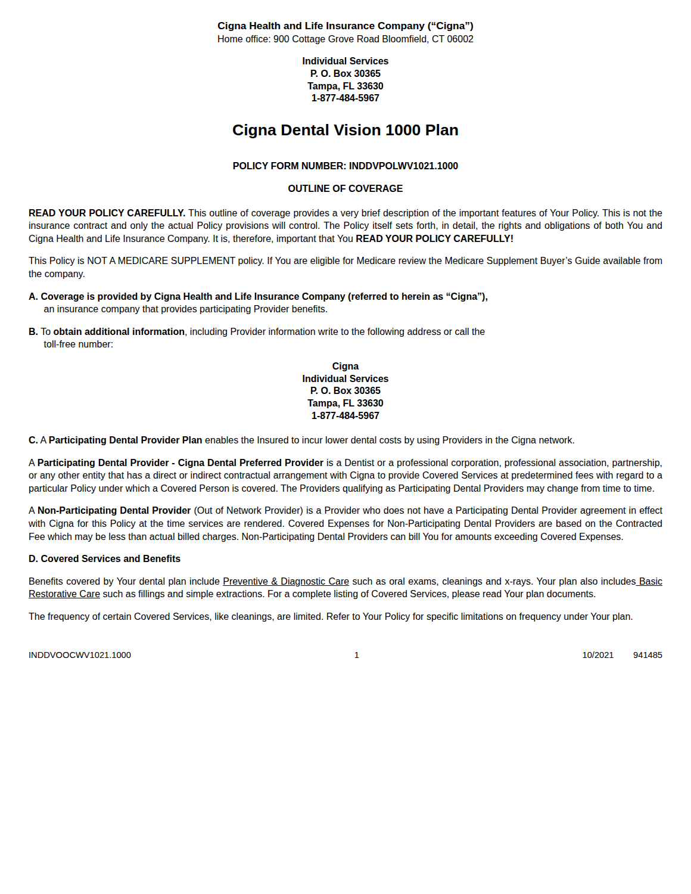Cigna Health and Life Insurance Company (“Cigna”)
Home office: 900 Cottage Grove Road Bloomfield, CT 06002
Individual Services
P. O. Box 30365
Tampa, FL 33630
1-877-484-5967
Cigna Dental Vision 1000 Plan
POLICY FORM NUMBER: INDDVPOLWV1021.1000
OUTLINE OF COVERAGE
READ YOUR POLICY CAREFULLY. This outline of coverage provides a very brief description of the important features of Your Policy. This is not the insurance contract and only the actual Policy provisions will control. The Policy itself sets forth, in detail, the rights and obligations of both You and Cigna Health and Life Insurance Company. It is, therefore, important that You READ YOUR POLICY CAREFULLY!
This Policy is NOT A MEDICARE SUPPLEMENT policy. If You are eligible for Medicare review the Medicare Supplement Buyer’s Guide available from the company.
A. Coverage is provided by Cigna Health and Life Insurance Company (referred to herein as “Cigna”), an insurance company that provides participating Provider benefits.
B. To obtain additional information, including Provider information write to the following address or call the toll-free number:
Cigna
Individual Services
P. O. Box 30365
Tampa, FL 33630
1-877-484-5967
C. A Participating Dental Provider Plan enables the Insured to incur lower dental costs by using Providers in the Cigna network.
A Participating Dental Provider - Cigna Dental Preferred Provider is a Dentist or a professional corporation, professional association, partnership, or any other entity that has a direct or indirect contractual arrangement with Cigna to provide Covered Services at predetermined fees with regard to a particular Policy under which a Covered Person is covered. The Providers qualifying as Participating Dental Providers may change from time to time.
A Non-Participating Dental Provider (Out of Network Provider) is a Provider who does not have a Participating Dental Provider agreement in effect with Cigna for this Policy at the time services are rendered. Covered Expenses for Non-Participating Dental Providers are based on the Contracted Fee which may be less than actual billed charges. Non-Participating Dental Providers can bill You for amounts exceeding Covered Expenses.
D. Covered Services and Benefits
Benefits covered by Your dental plan include Preventive & Diagnostic Care such as oral exams, cleanings and x-rays. Your plan also includes Basic Restorative Care such as fillings and simple extractions. For a complete listing of Covered Services, please read Your plan documents.
The frequency of certain Covered Services, like cleanings, are limited. Refer to Your Policy for specific limitations on frequency under Your plan.
INDDVOOCWV1021.1000 1 10/2021 941485